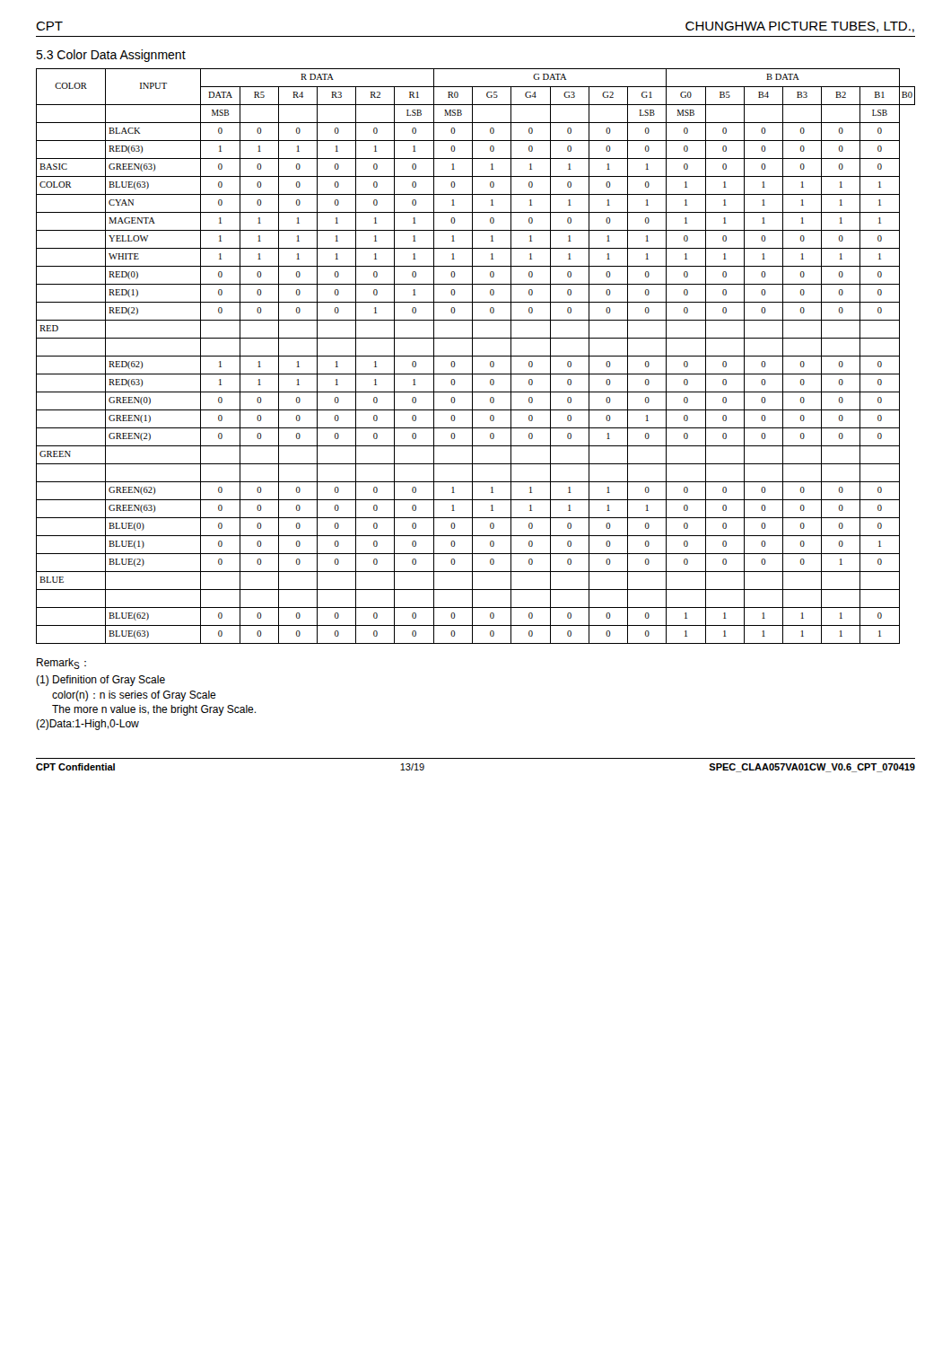CPT
CHUNGHWA PICTURE TUBES, LTD.,
5.3 Color Data Assignment
| COLOR | INPUT | R DATA | G DATA | B DATA |
| --- | --- | --- | --- | --- |
| DATA | R5 | R4 | R3 | R2 | R1 | R0 | G5 | G4 | G3 | G2 | G1 | G0 | B5 | B4 | B3 | B2 | B1 | B0 |
| | | MSB | | | | | LSB | MSB | | | | | LSB | MSB | | | | | LSB |
| | BLACK | 0 | 0 | 0 | 0 | 0 | 0 | 0 | 0 | 0 | 0 | 0 | 0 | 0 | 0 | 0 | 0 | 0 | 0 |
| | RED(63) | 1 | 1 | 1 | 1 | 1 | 1 | 0 | 0 | 0 | 0 | 0 | 0 | 0 | 0 | 0 | 0 | 0 | 0 |
| BASIC | GREEN(63) | 0 | 0 | 0 | 0 | 0 | 0 | 1 | 1 | 1 | 1 | 1 | 1 | 0 | 0 | 0 | 0 | 0 | 0 |
| COLOR | BLUE(63) | 0 | 0 | 0 | 0 | 0 | 0 | 0 | 0 | 0 | 0 | 0 | 0 | 1 | 1 | 1 | 1 | 1 | 1 |
| | CYAN | 0 | 0 | 0 | 0 | 0 | 0 | 1 | 1 | 1 | 1 | 1 | 1 | 1 | 1 | 1 | 1 | 1 | 1 |
| | MAGENTA | 1 | 1 | 1 | 1 | 1 | 1 | 0 | 0 | 0 | 0 | 0 | 0 | 1 | 1 | 1 | 1 | 1 | 1 |
| | YELLOW | 1 | 1 | 1 | 1 | 1 | 1 | 1 | 1 | 1 | 1 | 1 | 1 | 0 | 0 | 0 | 0 | 0 | 0 |
| | WHITE | 1 | 1 | 1 | 1 | 1 | 1 | 1 | 1 | 1 | 1 | 1 | 1 | 1 | 1 | 1 | 1 | 1 | 1 |
| | RED(0) | 0 | 0 | 0 | 0 | 0 | 0 | 0 | 0 | 0 | 0 | 0 | 0 | 0 | 0 | 0 | 0 | 0 | 0 |
| | RED(1) | 0 | 0 | 0 | 0 | 0 | 1 | 0 | 0 | 0 | 0 | 0 | 0 | 0 | 0 | 0 | 0 | 0 | 0 |
| | RED(2) | 0 | 0 | 0 | 0 | 1 | 0 | 0 | 0 | 0 | 0 | 0 | 0 | 0 | 0 | 0 | 0 | 0 | 0 |
| RED | | | | | | | | | | | | | | | | | | | |
| | RED(62) | 1 | 1 | 1 | 1 | 1 | 0 | 0 | 0 | 0 | 0 | 0 | 0 | 0 | 0 | 0 | 0 | 0 | 0 |
| | RED(63) | 1 | 1 | 1 | 1 | 1 | 1 | 0 | 0 | 0 | 0 | 0 | 0 | 0 | 0 | 0 | 0 | 0 | 0 |
| | GREEN(0) | 0 | 0 | 0 | 0 | 0 | 0 | 0 | 0 | 0 | 0 | 0 | 0 | 0 | 0 | 0 | 0 | 0 | 0 |
| | GREEN(1) | 0 | 0 | 0 | 0 | 0 | 0 | 0 | 0 | 0 | 0 | 0 | 1 | 0 | 0 | 0 | 0 | 0 | 0 |
| | GREEN(2) | 0 | 0 | 0 | 0 | 0 | 0 | 0 | 0 | 0 | 0 | 1 | 0 | 0 | 0 | 0 | 0 | 0 | 0 |
| GREEN | | | | | | | | | | | | | | | | | | | |
| | GREEN(62) | 0 | 0 | 0 | 0 | 0 | 0 | 1 | 1 | 1 | 1 | 1 | 0 | 0 | 0 | 0 | 0 | 0 | 0 |
| | GREEN(63) | 0 | 0 | 0 | 0 | 0 | 0 | 1 | 1 | 1 | 1 | 1 | 1 | 0 | 0 | 0 | 0 | 0 | 0 |
| | BLUE(0) | 0 | 0 | 0 | 0 | 0 | 0 | 0 | 0 | 0 | 0 | 0 | 0 | 0 | 0 | 0 | 0 | 0 | 0 |
| | BLUE(1) | 0 | 0 | 0 | 0 | 0 | 0 | 0 | 0 | 0 | 0 | 0 | 0 | 0 | 0 | 0 | 0 | 0 | 1 |
| | BLUE(2) | 0 | 0 | 0 | 0 | 0 | 0 | 0 | 0 | 0 | 0 | 0 | 0 | 0 | 0 | 0 | 0 | 1 | 0 |
| BLUE | | | | | | | | | | | | | | | | | | | |
| | BLUE(62) | 0 | 0 | 0 | 0 | 0 | 0 | 0 | 0 | 0 | 0 | 0 | 0 | 1 | 1 | 1 | 1 | 1 | 0 |
| | BLUE(63) | 0 | 0 | 0 | 0 | 0 | 0 | 0 | 0 | 0 | 0 | 0 | 0 | 1 | 1 | 1 | 1 | 1 | 1 |
RemarkS：
(1) Definition of Gray Scale
color(n)：n is series of Gray Scale
The more n value is, the bright Gray Scale.
(2)Data:1-High,0-Low
CPT Confidential
13/19
SPEC_CLAA057VA01CW_V0.6_CPT_070419